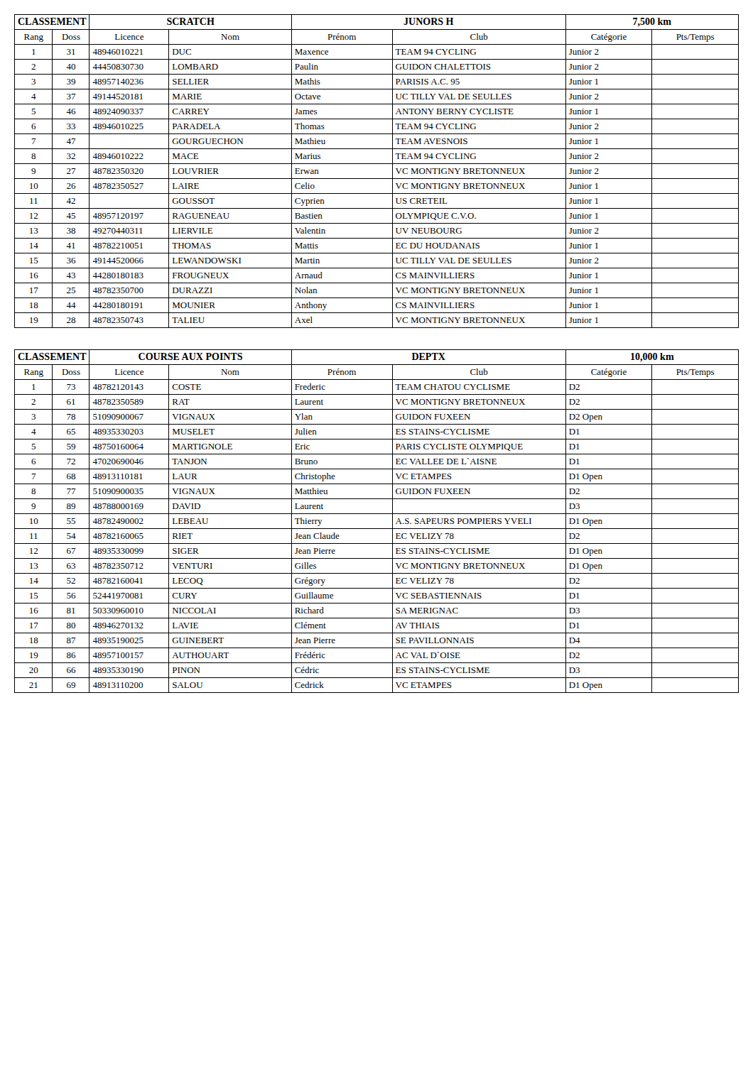| CLASSEMENT | SCRATCH | JUNORS H | 7,500 km |
| --- | --- | --- | --- |
| Rang | Doss | Licence | Nom | Prénom | Club | Catégorie | Pts/Temps |
| 1 | 31 | 48946010221 | DUC | Maxence | TEAM 94 CYCLING | Junior 2 | |
| 2 | 40 | 44450830730 | LOMBARD | Paulin | GUIDON CHALETTOIS | Junior 2 | |
| 3 | 39 | 48957140236 | SELLIER | Mathis | PARISIS A.C. 95 | Junior 1 | |
| 4 | 37 | 49144520181 | MARIE | Octave | UC TILLY VAL DE SEULLES | Junior 2 | |
| 5 | 46 | 48924090337 | CARREY | James | ANTONY BERNY CYCLISTE | Junior 1 | |
| 6 | 33 | 48946010225 | PARADELA | Thomas | TEAM 94 CYCLING | Junior 2 | |
| 7 | 47 | | GOURGUECHON | Mathieu | TEAM AVESNOIS | Junior 1 | |
| 8 | 32 | 48946010222 | MACE | Marius | TEAM 94 CYCLING | Junior 2 | |
| 9 | 27 | 48782350320 | LOUVRIER | Erwan | VC MONTIGNY BRETONNEUX | Junior 2 | |
| 10 | 26 | 48782350527 | LAIRE | Celio | VC MONTIGNY BRETONNEUX | Junior 1 | |
| 11 | 42 | | GOUSSOT | Cyprien | US CRETEIL | Junior 1 | |
| 12 | 45 | 48957120197 | RAGUENEAU | Bastien | OLYMPIQUE C.V.O. | Junior 1 | |
| 13 | 38 | 49270440311 | LIERVILE | Valentin | UV NEUBOURG | Junior 2 | |
| 14 | 41 | 48782210051 | THOMAS | Mattis | EC DU HOUDANAIS | Junior 1 | |
| 15 | 36 | 49144520066 | LEWANDOWSKI | Martin | UC TILLY VAL DE SEULLES | Junior 2 | |
| 16 | 43 | 44280180183 | FROUGNEUX | Arnaud | CS MAINVILLIERS | Junior 1 | |
| 17 | 25 | 48782350700 | DURAZZI | Nolan | VC MONTIGNY BRETONNEUX | Junior 1 | |
| 18 | 44 | 44280180191 | MOUNIER | Anthony | CS MAINVILLIERS | Junior 1 | |
| 19 | 28 | 48782350743 | TALIEU | Axel | VC MONTIGNY BRETONNEUX | Junior 1 | |
| CLASSEMENT | COURSE AUX POINTS | DEPTX | 10,000 km |
| --- | --- | --- | --- |
| Rang | Doss | Licence | Nom | Prénom | Club | Catégorie | Pts/Temps |
| 1 | 73 | 48782120143 | COSTE | Frederic | TEAM CHATOU CYCLISME | D2 | |
| 2 | 61 | 48782350589 | RAT | Laurent | VC MONTIGNY BRETONNEUX | D2 | |
| 3 | 78 | 51090900067 | VIGNAUX | Ylan | GUIDON FUXEEN | D2 Open | |
| 4 | 65 | 48935330203 | MUSELET | Julien | ES STAINS-CYCLISME | D1 | |
| 5 | 59 | 48750160064 | MARTIGNOLE | Eric | PARIS CYCLISTE OLYMPIQUE | D1 | |
| 6 | 72 | 47020690046 | TANJON | Bruno | EC VALLEE DE L`AISNE | D1 | |
| 7 | 68 | 48913110181 | LAUR | Christophe | VC ETAMPES | D1 Open | |
| 8 | 77 | 51090900035 | VIGNAUX | Matthieu | GUIDON FUXEEN | D2 | |
| 9 | 89 | 48788000169 | DAVID | Laurent | | D3 | |
| 10 | 55 | 48782490002 | LEBEAU | Thierry | A.S. SAPEURS POMPIERS YVELI | D1 Open | |
| 11 | 54 | 48782160065 | RIET | Jean Claude | EC VELIZY 78 | D2 | |
| 12 | 67 | 48935330099 | SIGER | Jean Pierre | ES STAINS-CYCLISME | D1 Open | |
| 13 | 63 | 48782350712 | VENTURI | Gilles | VC MONTIGNY BRETONNEUX | D1 Open | |
| 14 | 52 | 48782160041 | LECOQ | Grégory | EC VELIZY 78 | D2 | |
| 15 | 56 | 52441970081 | CURY | Guillaume | VC SEBASTIENNAIS | D1 | |
| 16 | 81 | 50330960010 | NICCOLAI | Richard | SA MERIGNAC | D3 | |
| 17 | 80 | 48946270132 | LAVIE | Clément | AV THIAIS | D1 | |
| 18 | 87 | 48935190025 | GUINEBERT | Jean Pierre | SE PAVILLONNAIS | D4 | |
| 19 | 86 | 48957100157 | AUTHOUART | Frédéric | AC VAL D`OISE | D2 | |
| 20 | 66 | 48935330190 | PINON | Cédric | ES STAINS-CYCLISME | D3 | |
| 21 | 69 | 48913110200 | SALOU | Cedrick | VC ETAMPES | D1 Open | |